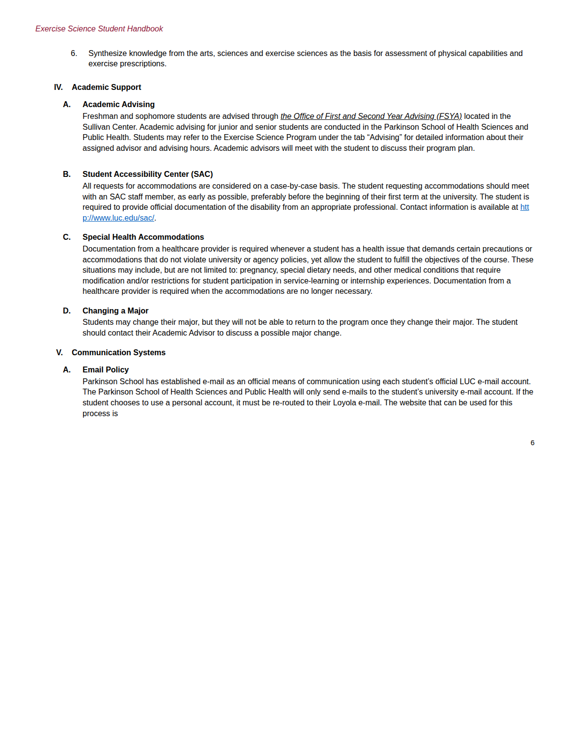Exercise Science Student Handbook
6.
Synthesize knowledge from the arts, sciences and exercise sciences as the basis for assessment of physical capabilities and exercise prescriptions.
IV.
Academic Support
A.
Academic Advising
Freshman and sophomore students are advised through the Office of First and Second Year Advising (FSYA) located in the Sullivan Center. Academic advising for junior and senior students are conducted in the Parkinson School of Health Sciences and Public Health. Students may refer to the Exercise Science Program under the tab “Advising” for detailed information about their assigned advisor and advising hours. Academic advisors will meet with the student to discuss their program plan.
B.
Student Accessibility Center (SAC)
All requests for accommodations are considered on a case-by-case basis. The student requesting accommodations should meet with an SAC staff member, as early as possible, preferably before the beginning of their first term at the university. The student is required to provide official documentation of the disability from an appropriate professional. Contact information is available at http://www.luc.edu/sac/.
C.
Special Health Accommodations
Documentation from a healthcare provider is required whenever a student has a health issue that demands certain precautions or accommodations that do not violate university or agency policies, yet allow the student to fulfill the objectives of the course. These situations may include, but are not limited to: pregnancy, special dietary needs, and other medical conditions that require modification and/or restrictions for student participation in service-learning or internship experiences. Documentation from a healthcare provider is required when the accommodations are no longer necessary.
D.
Changing a Major
Students may change their major, but they will not be able to return to the program once they change their major. The student should contact their Academic Advisor to discuss a possible major change.
V.
Communication Systems
A.
Email Policy
Parkinson School has established e-mail as an official means of communication using each student’s official LUC e-mail account. The Parkinson School of Health Sciences and Public Health will only send e-mails to the student’s university e-mail account. If the student chooses to use a personal account, it must be re-routed to their Loyola e-mail. The website that can be used for this process is
6